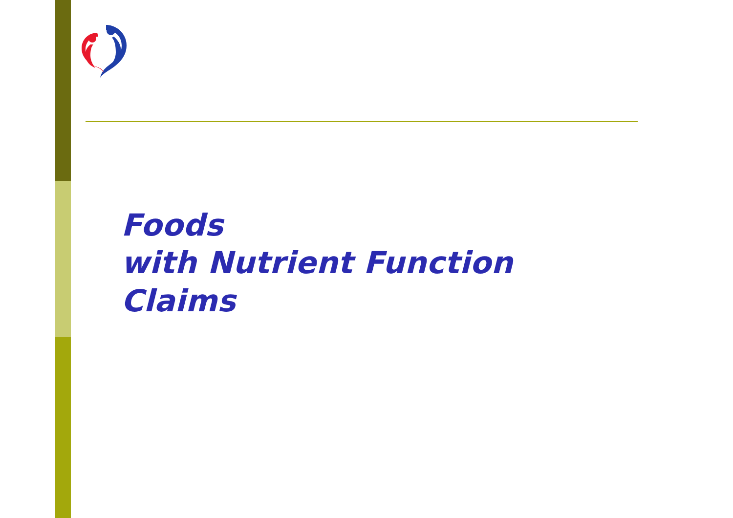Foods
with Nutrient Function
Claims